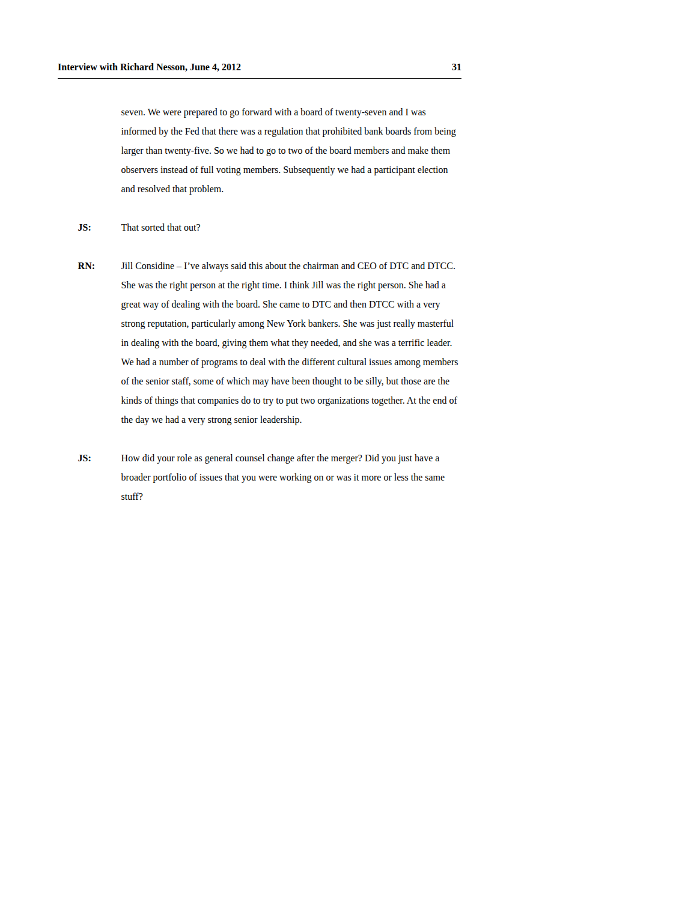Interview with Richard Nesson, June 4, 2012 31
seven. We were prepared to go forward with a board of twenty-seven and I was informed by the Fed that there was a regulation that prohibited bank boards from being larger than twenty-five. So we had to go to two of the board members and make them observers instead of full voting members. Subsequently we had a participant election and resolved that problem.
JS:
That sorted that out?
RN:
Jill Considine – I’ve always said this about the chairman and CEO of DTC and DTCC. She was the right person at the right time. I think Jill was the right person. She had a great way of dealing with the board. She came to DTC and then DTCC with a very strong reputation, particularly among New York bankers. She was just really masterful in dealing with the board, giving them what they needed, and she was a terrific leader. We had a number of programs to deal with the different cultural issues among members of the senior staff, some of which may have been thought to be silly, but those are the kinds of things that companies do to try to put two organizations together. At the end of the day we had a very strong senior leadership.
JS:
How did your role as general counsel change after the merger? Did you just have a broader portfolio of issues that you were working on or was it more or less the same stuff?